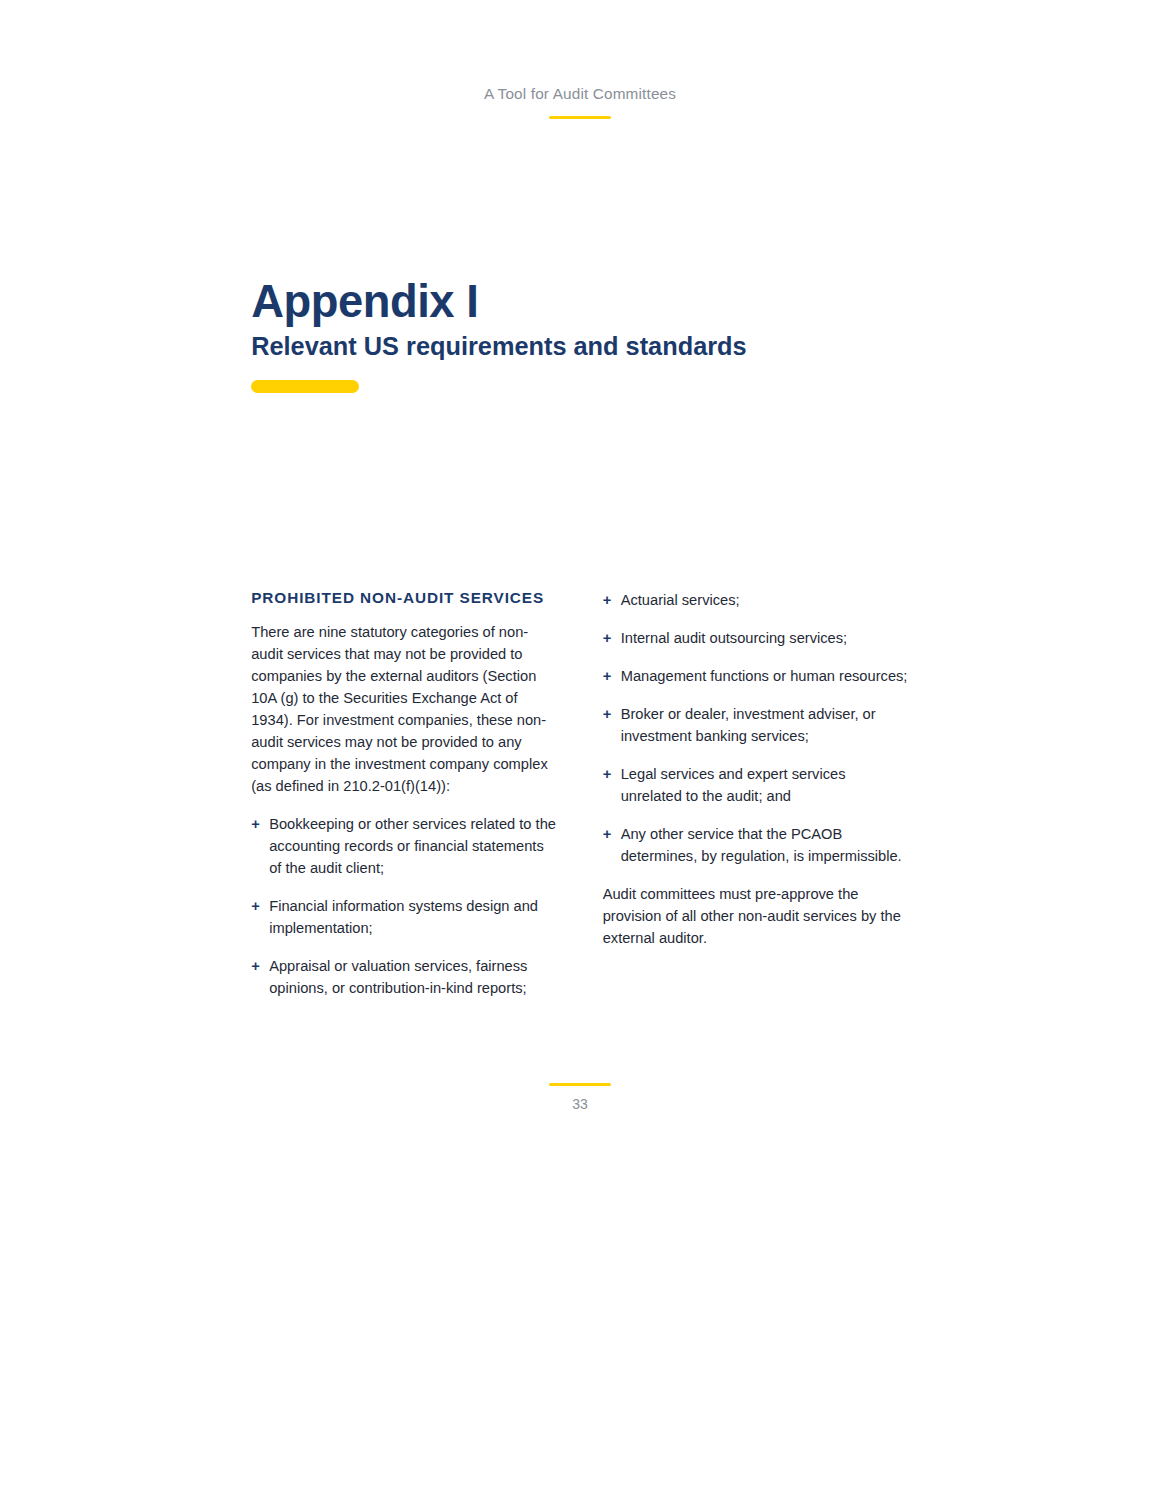A Tool for Audit Committees
Appendix I
Relevant US requirements and standards
Prohibited non-audit services
There are nine statutory categories of non-audit services that may not be provided to companies by the external auditors (Section 10A (g) to the Securities Exchange Act of 1934). For investment companies, these non-audit services may not be provided to any company in the investment company complex (as defined in 210.2-01(f)(14)):
Bookkeeping or other services related to the accounting records or financial statements of the audit client;
Financial information systems design and implementation;
Appraisal or valuation services, fairness opinions, or contribution-in-kind reports;
Actuarial services;
Internal audit outsourcing services;
Management functions or human resources;
Broker or dealer, investment adviser, or investment banking services;
Legal services and expert services unrelated to the audit; and
Any other service that the PCAOB determines, by regulation, is impermissible.
Audit committees must pre-approve the provision of all other non-audit services by the external auditor.
33